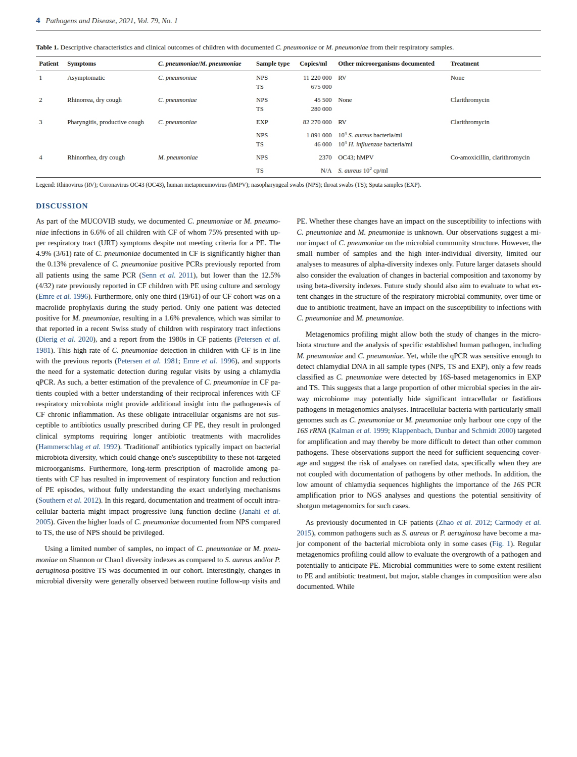4 Pathogens and Disease, 2021, Vol. 79, No. 1
Table 1. Descriptive characteristics and clinical outcomes of children with documented C. pneumoniae or M. pneumoniae from their respiratory samples.
| Patient | Symptoms | C. pneumoniae / M. pneumoniae | Sample type | Copies/ml | Other microorganisms documented | Treatment |
| --- | --- | --- | --- | --- | --- | --- |
| 1 | Asymptomatic | C. pneumoniae | NPS TS | 11 220 000 675 000 | RV | None |
| 2 | Rhinorrea, dry cough | C. pneumoniae | NPS TS | 45 500 280 000 | None | Clarithromycin |
| 3 | Pharyngitis, productive cough | C. pneumoniae | EXP | 82 270 000 | RV | Clarithromycin |
| | | | NPS TS | 1 891 000 46 000 | 10 4 S. aureus bacteria/ml 10 4 H. influenzae bacteria/ml | |
| 4 | Rhinorrhea, dry cough | M. pneumoniae | NPS | 2370 | OC43; hMPV | Co-amoxicillin, clarithromycin |
| | | | TS | N/A | S. aureus 10 2 cp/ml | |
Legend: Rhinovirus (RV); Coronavirus OC43 (OC43), human metapneumovirus (hMPV); nasopharyngeal swabs (NPS); throat swabs (TS); Sputa samples (EXP).
Discussion
As part of the MUCOVIB study, we documented C. pneumoniae or M. pneumoniae infections in 6.6% of all children with CF of whom 75% presented with upper respiratory tract (URT) symptoms despite not meeting criteria for a PE. The 4.9% (3/61) rate of C. pneumoniae documented in CF is significantly higher than the 0.13% prevalence of C. pneumoniae positive PCRs previously reported from all patients using the same PCR (Senn et al. 2011), but lower than the 12.5% (4/32) rate previously reported in CF children with PE using culture and serology (Emre et al. 1996). Furthermore, only one third (19/61) of our CF cohort was on a macrolide prophylaxis during the study period. Only one patient was detected positive for M. pneumoniae, resulting in a 1.6% prevalence, which was similar to that reported in a recent Swiss study of children with respiratory tract infections (Dierig et al. 2020), and a report from the 1980s in CF patients (Petersen et al. 1981). This high rate of C. pneumoniae detection in children with CF is in line with the previous reports (Petersen et al. 1981; Emre et al. 1996), and supports the need for a systematic detection during regular visits by using a chlamydia qPCR. As such, a better estimation of the prevalence of C. pneumoniae in CF patients coupled with a better understanding of their reciprocal inferences with CF respiratory microbiota might provide additional insight into the pathogenesis of CF chronic inflammation. As these obligate intracellular organisms are not susceptible to antibiotics usually prescribed during CF PE, they result in prolonged clinical symptoms requiring longer antibiotic treatments with macrolides (Hammerschlag et al. 1992). 'Traditional' antibiotics typically impact on bacterial microbiota diversity, which could change one's susceptibility to these not-targeted microorganisms. Furthermore, long-term prescription of macrolide among patients with CF has resulted in improvement of respiratory function and reduction of PE episodes, without fully understanding the exact underlying mechanisms (Southern et al. 2012). In this regard, documentation and treatment of occult intracellular bacteria might impact progressive lung function decline (Janahi et al. 2005). Given the higher loads of C. pneumoniae documented from NPS compared to TS, the use of NPS should be privileged.
Using a limited number of samples, no impact of C. pneumoniae or M. pneumoniae on Shannon or Chao1 diversity indexes as compared to S. aureus and/or P. aeruginosa-positive TS was documented in our cohort. Interestingly, changes in microbial diversity were generally observed between routine follow-up visits and PE. Whether these changes have an impact on the susceptibility to infections with C. pneumoniae and M. pneumoniae is unknown. Our observations suggest a minor impact of C. pneumoniae on the microbial community structure. However, the small number of samples and the high inter-individual diversity, limited our analyses to measures of alpha-diversity indexes only. Future larger datasets should also consider the evaluation of changes in bacterial composition and taxonomy by using beta-diversity indexes. Future study should also aim to evaluate to what extent changes in the structure of the respiratory microbial community, over time or due to antibiotic treatment, have an impact on the susceptibility to infections with C. pneumoniae and M. pneumoniae.
Metagenomics profiling might allow both the study of changes in the microbiota structure and the analysis of specific established human pathogen, including M. pneumoniae and C. pneumoniae. Yet, while the qPCR was sensitive enough to detect chlamydial DNA in all sample types (NPS, TS and EXP), only a few reads classified as C. pneumoniae were detected by 16S-based metagenomics in EXP and TS. This suggests that a large proportion of other microbial species in the airway microbiome may potentially hide significant intracellular or fastidious pathogens in metagenomics analyses. Intracellular bacteria with particularly small genomes such as C. pneumoniae or M. pneumoniae only harbour one copy of the 16S rRNA (Kalman et al. 1999; Klappenbach, Dunbar and Schmidt 2000) targeted for amplification and may thereby be more difficult to detect than other common pathogens. These observations support the need for sufficient sequencing coverage and suggest the risk of analyses on rarefied data, specifically when they are not coupled with documentation of pathogens by other methods. In addition, the low amount of chlamydia sequences highlights the importance of the 16S PCR amplification prior to NGS analyses and questions the potential sensitivity of shotgun metagenomics for such cases.
As previously documented in CF patients (Zhao et al. 2012; Carmody et al. 2015), common pathogens such as S. aureus or P. aeruginosa have become a major component of the bacterial microbiota only in some cases (Fig. 1). Regular metagenomics profiling could allow to evaluate the overgrowth of a pathogen and potentially to anticipate PE. Microbial communities were to some extent resilient to PE and antibiotic treatment, but major, stable changes in composition were also documented. While